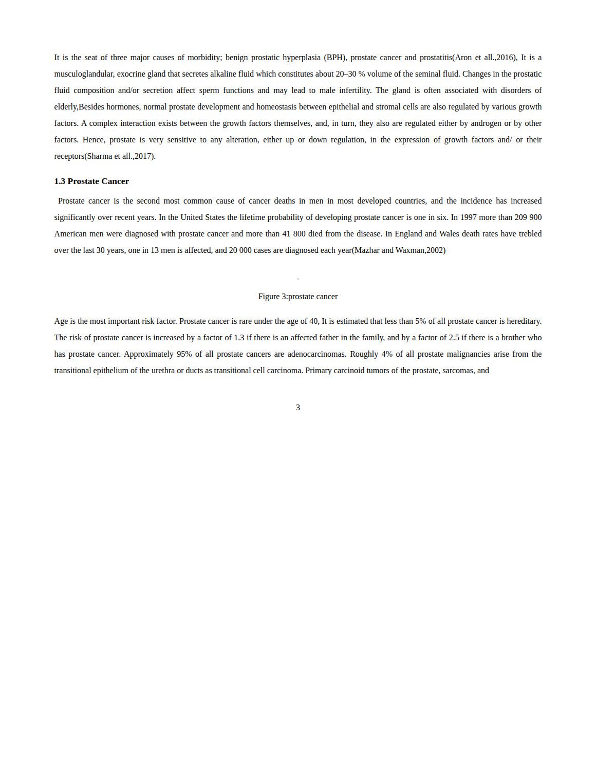It is the seat of three major causes of morbidity; benign prostatic hyperplasia (BPH), prostate cancer and prostatitis(Aron et all.,2016), It is a musculoglandular, exocrine gland that secretes alkaline fluid which constitutes about 20–30 % volume of the seminal fluid. Changes in the prostatic fluid composition and/or secretion affect sperm functions and may lead to male infertility. The gland is often associated with disorders of elderly,Besides hormones, normal prostate development and homeostasis between epithelial and stromal cells are also regulated by various growth factors. A complex interaction exists between the growth factors themselves, and, in turn, they also are regulated either by androgen or by other factors. Hence, prostate is very sensitive to any alteration, either up or down regulation, in the expression of growth factors and/ or their receptors(Sharma et all.,2017).
1.3 Prostate Cancer
Prostate cancer is the second most common cause of cancer deaths in men in most developed countries, and the incidence has increased significantly over recent years. In the United States the lifetime probability of developing prostate cancer is one in six. In 1997 more than 209 900 American men were diagnosed with prostate cancer and more than 41 800 died from the disease. In England and Wales death rates have trebled over the last 30 years, one in 13 men is affected, and 20 000 cases are diagnosed each year(Mazhar and Waxman,2002)
Figure 3:prostate cancer
Age is the most important risk factor. Prostate cancer is rare under the age of 40, It is estimated that less than 5% of all prostate cancer is hereditary. The risk of prostate cancer is increased by a factor of 1.3 if there is an affected father in the family, and by a factor of 2.5 if there is a brother who has prostate cancer. Approximately 95% of all prostate cancers are adenocarcinomas. Roughly 4% of all prostate malignancies arise from the transitional epithelium of the urethra or ducts as transitional cell carcinoma. Primary carcinoid tumors of the prostate, sarcomas, and
3